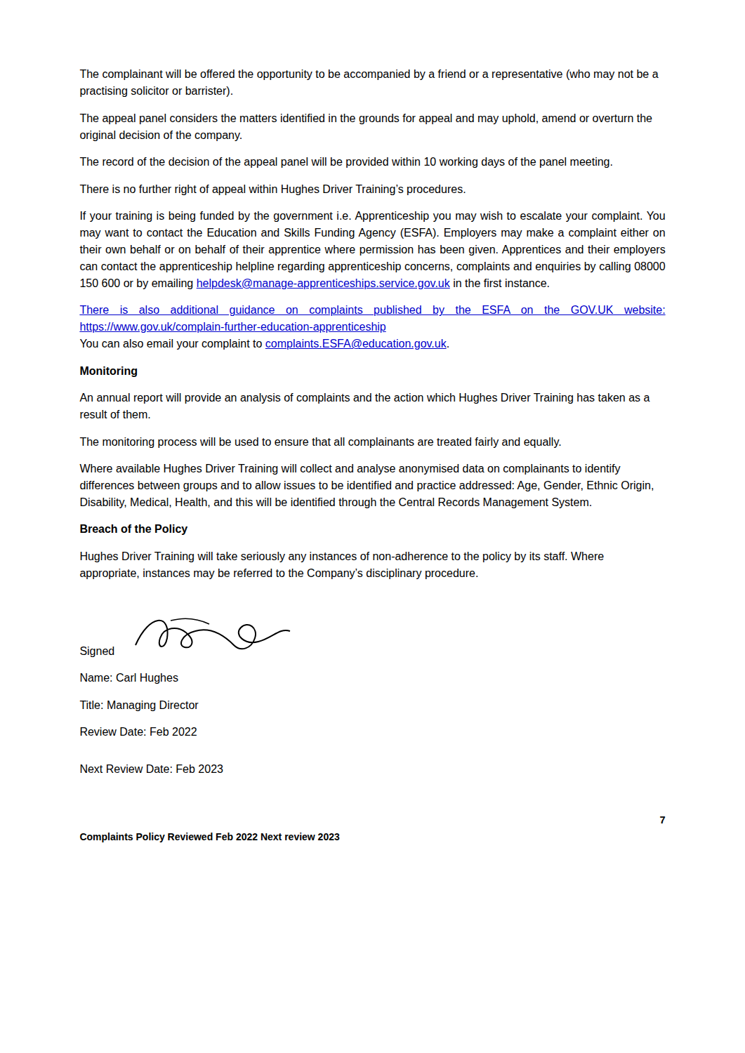The complainant will be offered the opportunity to be accompanied by a friend or a representative (who may not be a practising solicitor or barrister).
The appeal panel considers the matters identified in the grounds for appeal and may uphold, amend or overturn the original decision of the company.
The record of the decision of the appeal panel will be provided within 10 working days of the panel meeting.
There is no further right of appeal within Hughes Driver Training’s procedures.
If your training is being funded by the government i.e. Apprenticeship you may wish to escalate your complaint. You may want to contact the Education and Skills Funding Agency (ESFA). Employers may make a complaint either on their own behalf or on behalf of their apprentice where permission has been given. Apprentices and their employers can contact the apprenticeship helpline regarding apprenticeship concerns, complaints and enquiries by calling 08000 150 600 or by emailing helpdesk@manage-apprenticeships.service.gov.uk in the first instance.
There is also additional guidance on complaints published by the ESFA on the GOV.UK website: https://www.gov.uk/complain-further-education-apprenticeship
You can also email your complaint to complaints.ESFA@education.gov.uk.
Monitoring
An annual report will provide an analysis of complaints and the action which Hughes Driver Training has taken as a result of them.
The monitoring process will be used to ensure that all complainants are treated fairly and equally.
Where available Hughes Driver Training will collect and analyse anonymised data on complainants to identify differences between groups and to allow issues to be identified and practice addressed: Age, Gender, Ethnic Origin, Disability, Medical, Health, and this will be identified through the Central Records Management System.
Breach of the Policy
Hughes Driver Training will take seriously any instances of non-adherence to the policy by its staff. Where appropriate, instances may be referred to the Company’s disciplinary procedure.
Signed
Name: Carl Hughes
Title: Managing Director
Review Date: Feb 2022
Next Review Date: Feb 2023
7
Complaints Policy Reviewed Feb 2022 Next review 2023